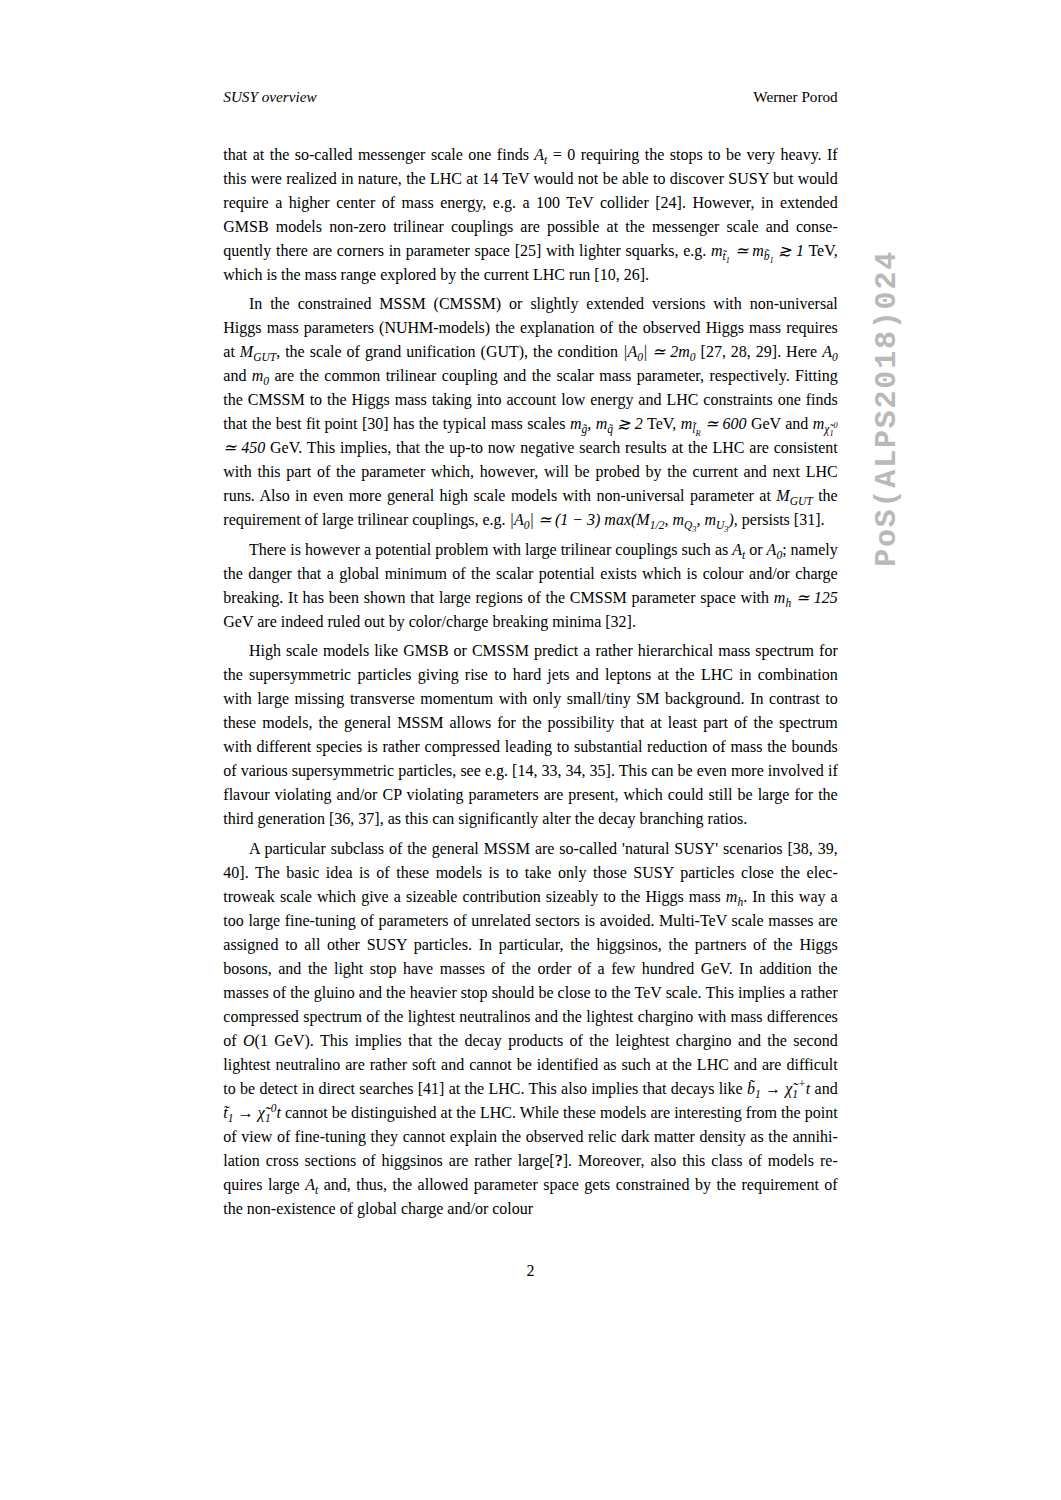PoS(ALPS2018)024
SUSY overview Werner Porod
that at the so-called messenger scale one finds At = 0 requiring the stops to be very heavy. If this were realized in nature, the LHC at 14 TeV would not be able to discover SUSY but would require a higher center of mass energy, e.g. a 100 TeV collider [24]. However, in extended GMSB models non-zero trilinear couplings are possible at the messenger scale and consequently there are corners in parameter space [25] with lighter squarks, e.g. mt̃1 ≃ mb̃1 ≳ 1 TeV, which is the mass range explored by the current LHC run [10, 26].
In the constrained MSSM (CMSSM) or slightly extended versions with non-universal Higgs mass parameters (NUHM-models) the explanation of the observed Higgs mass requires at MGUT, the scale of grand unification (GUT), the condition |A0| ≃ 2m0 [27, 28, 29]. Here A0 and m0 are the common trilinear coupling and the scalar mass parameter, respectively. Fitting the CMSSM to the Higgs mass taking into account low energy and LHC constraints one finds that the best fit point [30] has the typical mass scales mg̃, mq̃ ≳ 2 TeV, ml̃R ≃ 600 GeV and mχ̃10 ≃ 450 GeV. This implies, that the up-to now negative search results at the LHC are consistent with this part of the parameter which, however, will be probed by the current and next LHC runs. Also in even more general high scale models with non-universal parameter at MGUT the requirement of large trilinear couplings, e.g. |A0| ≃ (1 − 3) max(M1/2, mQ3, mU3), persists [31].
There is however a potential problem with large trilinear couplings such as At or A0; namely the danger that a global minimum of the scalar potential exists which is colour and/or charge breaking. It has been shown that large regions of the CMSSM parameter space with mh ≃ 125 GeV are indeed ruled out by color/charge breaking minima [32].
High scale models like GMSB or CMSSM predict a rather hierarchical mass spectrum for the supersymmetric particles giving rise to hard jets and leptons at the LHC in combination with large missing transverse momentum with only small/tiny SM background. In contrast to these models, the general MSSM allows for the possibility that at least part of the spectrum with different species is rather compressed leading to substantial reduction of mass the bounds of various supersymmetric particles, see e.g. [14, 33, 34, 35]. This can be even more involved if flavour violating and/or CP violating parameters are present, which could still be large for the third generation [36, 37], as this can significantly alter the decay branching ratios.
A particular subclass of the general MSSM are so-called 'natural SUSY' scenarios [38, 39, 40]. The basic idea is of these models is to take only those SUSY particles close the electroweak scale which give a sizeable contribution sizeably to the Higgs mass mh. In this way a too large fine-tuning of parameters of unrelated sectors is avoided. Multi-TeV scale masses are assigned to all other SUSY particles. In particular, the higgsinos, the partners of the Higgs bosons, and the light stop have masses of the order of a few hundred GeV. In addition the masses of the gluino and the heavier stop should be close to the TeV scale. This implies a rather compressed spectrum of the lightest neutralinos and the lightest chargino with mass differences of O(1 GeV). This implies that the decay products of the leightest chargino and the second lightest neutralino are rather soft and cannot be identified as such at the LHC and are difficult to be detect in direct searches [41] at the LHC. This also implies that decays like b̃1 → χ̃1+t and t̃1 → χ̃10t cannot be distinguished at the LHC. While these models are interesting from the point of view of fine-tuning they cannot explain the observed relic dark matter density as the annihilation cross sections of higgsinos are rather large[?]. Moreover, also this class of models requires large At and, thus, the allowed parameter space gets constrained by the requirement of the non-existence of global charge and/or colour
2